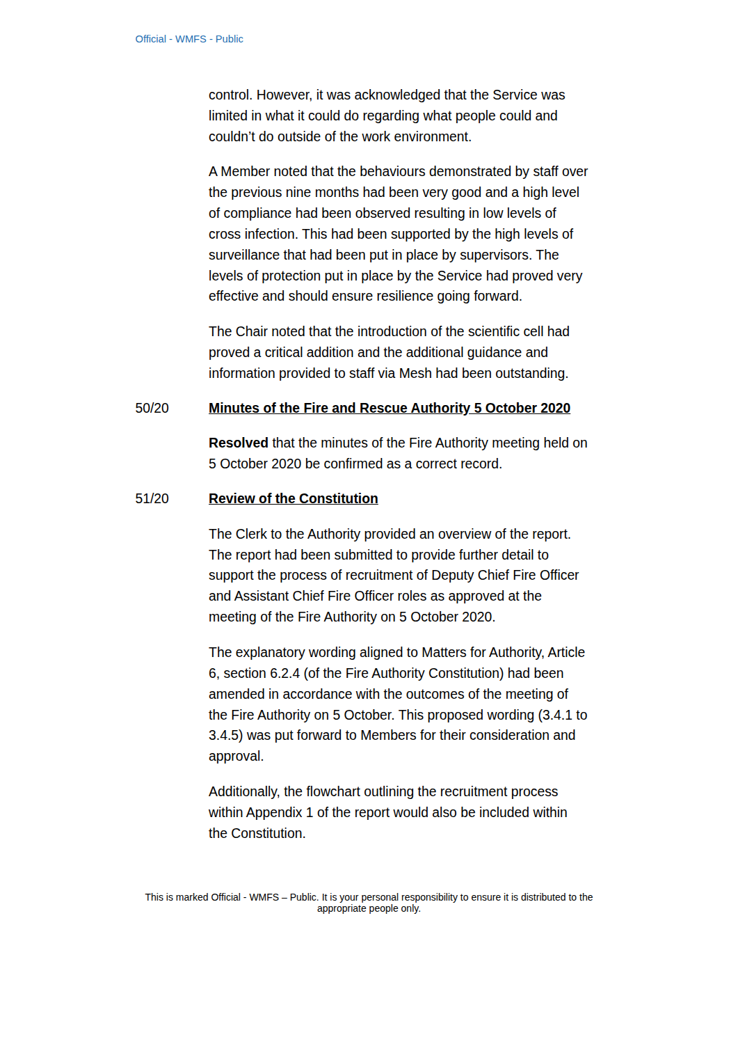Official - WMFS - Public
control. However, it was acknowledged that the Service was limited in what it could do regarding what people could and couldn’t do outside of the work environment.
A Member noted that the behaviours demonstrated by staff over the previous nine months had been very good and a high level of compliance had been observed resulting in low levels of cross infection. This had been supported by the high levels of surveillance that had been put in place by supervisors. The levels of protection put in place by the Service had proved very effective and should ensure resilience going forward.
The Chair noted that the introduction of the scientific cell had proved a critical addition and the additional guidance and information provided to staff via Mesh had been outstanding.
50/20 Minutes of the Fire and Rescue Authority 5 October 2020
Resolved that the minutes of the Fire Authority meeting held on 5 October 2020 be confirmed as a correct record.
51/20 Review of the Constitution
The Clerk to the Authority provided an overview of the report. The report had been submitted to provide further detail to support the process of recruitment of Deputy Chief Fire Officer and Assistant Chief Fire Officer roles as approved at the meeting of the Fire Authority on 5 October 2020.
The explanatory wording aligned to Matters for Authority, Article 6, section 6.2.4 (of the Fire Authority Constitution) had been amended in accordance with the outcomes of the meeting of the Fire Authority on 5 October. This proposed wording (3.4.1 to 3.4.5) was put forward to Members for their consideration and approval.
Additionally, the flowchart outlining the recruitment process within Appendix 1 of the report would also be included within the Constitution.
This is marked Official - WMFS – Public. It is your personal responsibility to ensure it is distributed to the appropriate people only.